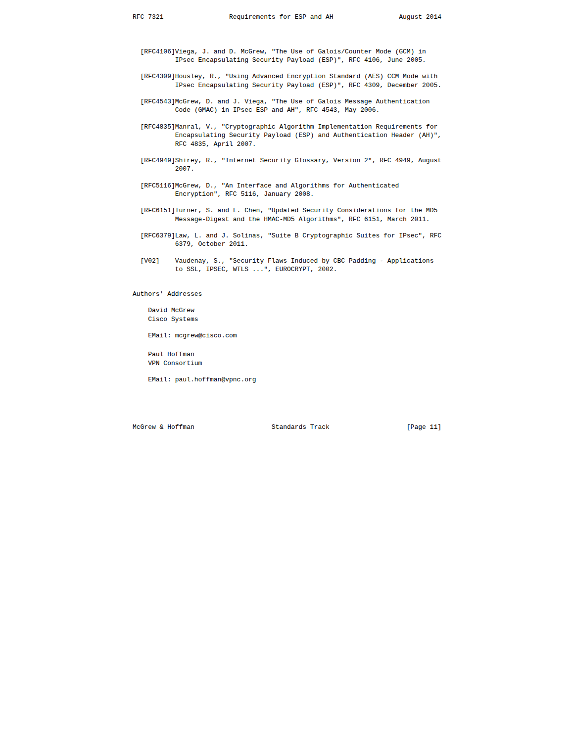RFC 7321 Requirements for ESP and AH August 2014
[RFC4106]
Viega, J. and D. McGrew, "The Use of Galois/Counter Mode (GCM) in IPsec Encapsulating Security Payload (ESP)", RFC 4106, June 2005.
[RFC4309]
Housley, R., "Using Advanced Encryption Standard (AES) CCM Mode with IPsec Encapsulating Security Payload (ESP)", RFC 4309, December 2005.
[RFC4543]
McGrew, D. and J. Viega, "The Use of Galois Message Authentication Code (GMAC) in IPsec ESP and AH", RFC 4543, May 2006.
[RFC4835]
Manral, V., "Cryptographic Algorithm Implementation Requirements for Encapsulating Security Payload (ESP) and Authentication Header (AH)", RFC 4835, April 2007.
[RFC4949]
Shirey, R., "Internet Security Glossary, Version 2", RFC 4949, August 2007.
[RFC5116]
McGrew, D., "An Interface and Algorithms for Authenticated Encryption", RFC 5116, January 2008.
[RFC6151]
Turner, S. and L. Chen, "Updated Security Considerations for the MD5 Message-Digest and the HMAC-MD5 Algorithms", RFC 6151, March 2011.
[RFC6379]
Law, L. and J. Solinas, "Suite B Cryptographic Suites for IPsec", RFC 6379, October 2011.
[V02]
Vaudenay, S., "Security Flaws Induced by CBC Padding - Applications to SSL, IPSEC, WTLS ...", EUROCRYPT, 2002.
Authors' Addresses
David McGrew
Cisco Systems
EMail: mcgrew@cisco.com
Paul Hoffman
VPN Consortium
EMail: paul.hoffman@vpnc.org
McGrew & Hoffman Standards Track [Page 11]